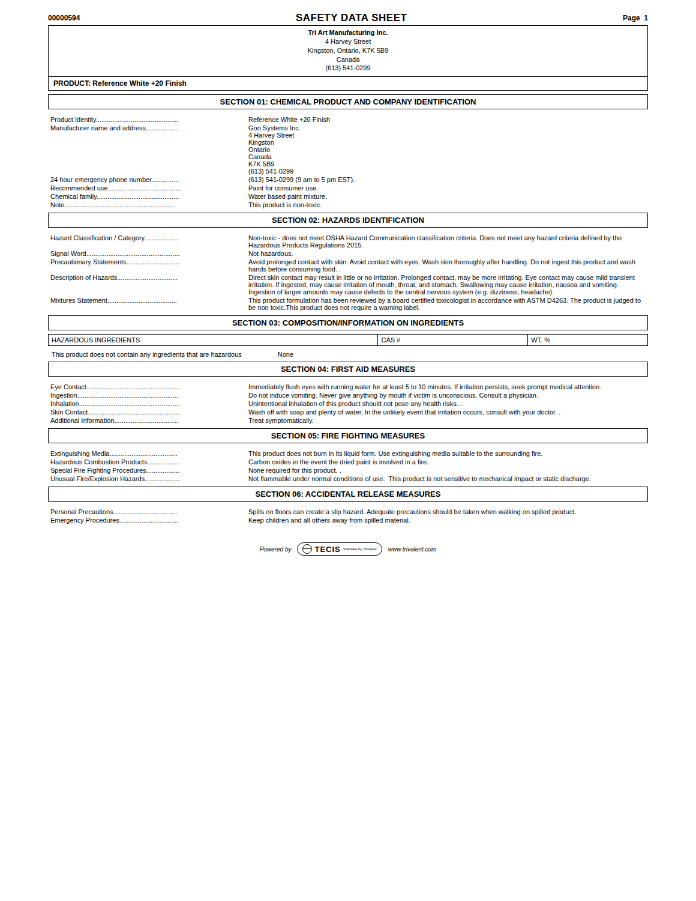00000594 SAFETY DATA SHEET Page 1
Tri Art Manufacturing Inc.
4 Harvey Street
Kingston, Ontario, K7K 5B9
Canada
(613) 541-0299
PRODUCT: Reference White +20 Finish
SECTION 01: CHEMICAL PRODUCT AND COMPANY IDENTIFICATION
| Product Identity ............................................. | Reference White +20 Finish |
| Manufacturer name and address .................. | Goo Systems Inc. 4 Harvey Street Kingston Ontario Canada K7K 5B9 (613) 541-0299 |
| 24 hour emergency phone number ............... | (613) 541-0299 (9 am to 5 pm EST). |
| Recommended use ........................................ | Paint for consumer use. |
| Chemical family ............................................. | Water based paint mixture. |
| Note ............................................................ | This product is non-toxic. |
SECTION 02: HAZARDS IDENTIFICATION
| Hazard Classification / Category ................... | Non-toxic - does not meet OSHA Hazard Communication classification criteria. Does not meet any hazard criteria defined by the Hazardous Products Regulations 2015. |
| Signal Word ................................................... | Not hazardous. |
| Precautionary Statements ............................. | Avoid prolonged contact with skin. Avoid contact with eyes. Wash skin thoroughly after handling. Do not ingest this product and wash hands before consuming food. . |
| Description of Hazards ................................. | Direct skin contact may result in little or no irritation. Prolonged contact, may be more irritating. Eye contact may cause mild transient irritation. If ingested, may cause irritation of mouth, throat, and stomach. Swallowing may cause irritation, nausea and vomiting. Ingestion of larger amounts may cause defects to the central nervous system (e.g. dizziness, headache). |
| Mixtures Statement ...................................... | This product formulation has been reviewed by a board certified toxicologist in accordance with ASTM D4263. The product is judged to be non toxic.This product does not require a warning label. |
SECTION 03: COMPOSITION/INFORMATION ON INGREDIENTS
| HAZARDOUS INGREDIENTS | CAS # | WT. % |
| --- | --- | --- |
This product does not contain any ingredients that are hazardous None
SECTION 04: FIRST AID MEASURES
| Eye Contact ................................................... | Immediately flush eyes with running water for at least 5 to 10 minutes. If irritation persists, seek prompt medical attention. |
| Ingestion ....................................................... | Do not induce vomiting. Never give anything by mouth if victim is unconscious. Consult a physician. |
| Inhalation ....................................................... | Unintentional inhalation of this product should not pose any health risks. . |
| Skin Contact .................................................. | Wash off with soap and plenty of water. In the unlikely event that irritation occurs, consult with your doctor. . |
| Additional Information ................................... | Treat symptomatically. |
SECTION 05: FIRE FIGHTING MEASURES
| Extinguishing Media ..................................... | This product does not burn in its liquid form. Use extinguishing media suitable to the surrounding fire. |
| Hazardous Combustion Products .................. | Carbon oxides in the event the dried paint is involved in a fire. |
| Special Fire Fighting Procedures .................. | None required for this product. . |
| Unusual Fire/Explosion Hazards ................... | Not flammable under normal conditions of use. This product is not sensitive to mechanical impact or static discharge. |
SECTION 06: ACCIDENTAL RELEASE MEASURES
| Personal Precautions ................................... | Spills on floors can create a slip hazard. Adequate precautions should be taken when walking on spilled product. |
| Emergency Procedures ................................ | Keep children and all others away from spilled material. |
Powered by TECISSoftware by Trivalent www.trivalent.com